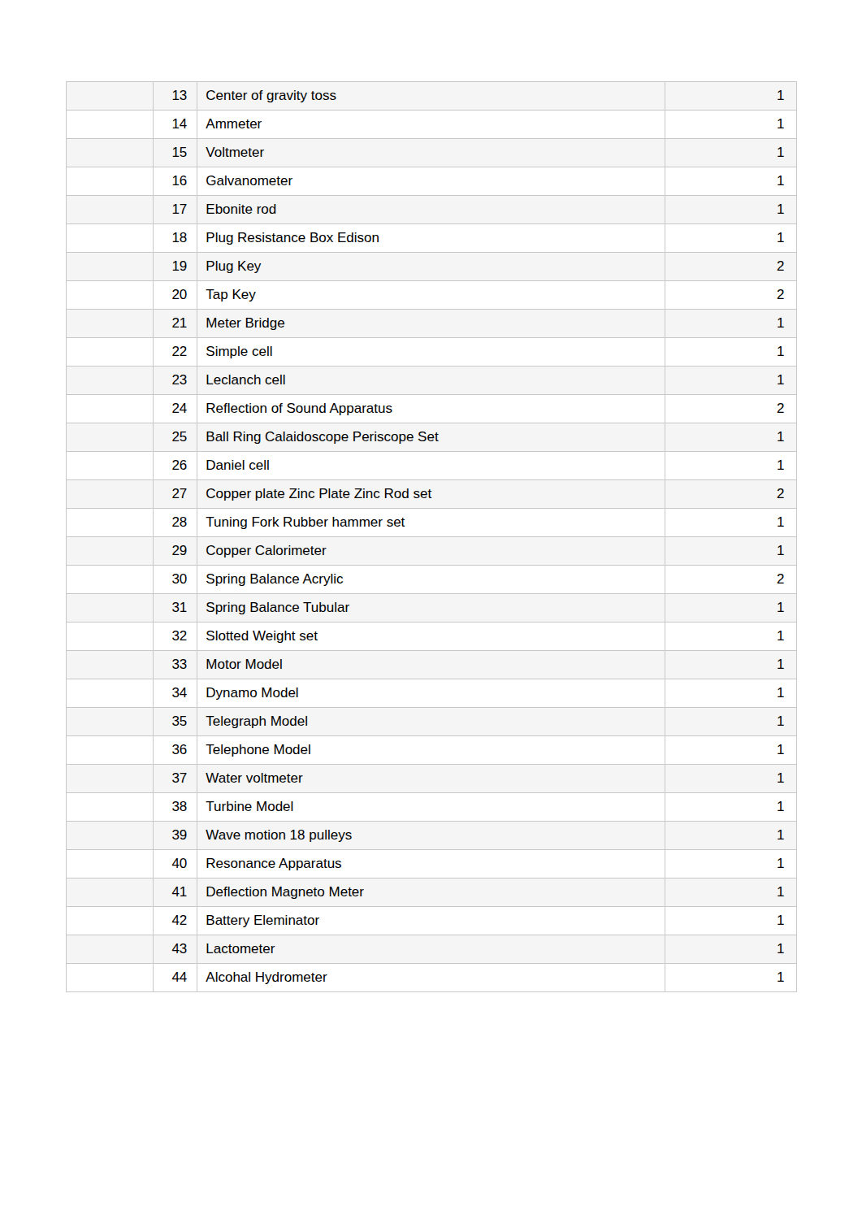| | 13 | Center of gravity toss | 1 |
| | 14 | Ammeter | 1 |
| | 15 | Voltmeter | 1 |
| | 16 | Galvanometer | 1 |
| | 17 | Ebonite rod | 1 |
| | 18 | Plug Resistance Box Edison | 1 |
| | 19 | Plug Key | 2 |
| | 20 | Tap Key | 2 |
| | 21 | Meter Bridge | 1 |
| | 22 | Simple cell | 1 |
| | 23 | Leclanch cell | 1 |
| | 24 | Reflection of Sound Apparatus | 2 |
| | 25 | Ball Ring Calaidoscope Periscope Set | 1 |
| | 26 | Daniel cell | 1 |
| | 27 | Copper plate Zinc Plate Zinc Rod set | 2 |
| | 28 | Tuning Fork Rubber hammer set | 1 |
| | 29 | Copper Calorimeter | 1 |
| | 30 | Spring Balance Acrylic | 2 |
| | 31 | Spring Balance Tubular | 1 |
| | 32 | Slotted Weight set | 1 |
| | 33 | Motor Model | 1 |
| | 34 | Dynamo Model | 1 |
| | 35 | Telegraph Model | 1 |
| | 36 | Telephone Model | 1 |
| | 37 | Water voltmeter | 1 |
| | 38 | Turbine Model | 1 |
| | 39 | Wave motion 18 pulleys | 1 |
| | 40 | Resonance Apparatus | 1 |
| | 41 | Deflection Magneto Meter | 1 |
| | 42 | Battery Eleminator | 1 |
| | 43 | Lactometer | 1 |
| | 44 | Alcohal Hydrometer | 1 |